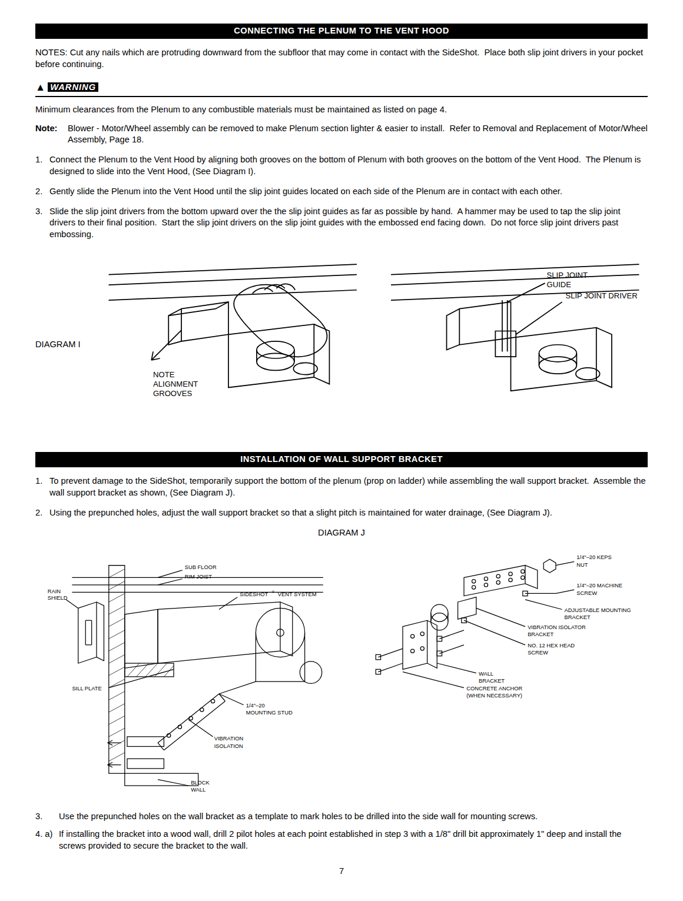CONNECTING THE PLENUM TO THE VENT HOOD
NOTES: Cut any nails which are protruding downward from the subfloor that may come in contact with the SideShot. Place both slip joint drivers in your pocket before continuing.
▲ WARNING
Minimum clearances from the Plenum to any combustible materials must be maintained as listed on page 4.
Note:
Blower - Motor/Wheel assembly can be removed to make Plenum section lighter & easier to install. Refer to Removal and Replacement of Motor/Wheel Assembly, Page 18.
1. Connect the Plenum to the Vent Hood by aligning both grooves on the bottom of Plenum with both grooves on the bottom of the Vent Hood. The Plenum is designed to slide into the Vent Hood, (See Diagram I).
2. Gently slide the Plenum into the Vent Hood until the slip joint guides located on each side of the Plenum are in contact with each other.
3. Slide the slip joint drivers from the bottom upward over the the slip joint guides as far as possible by hand. A hammer may be used to tap the slip joint drivers to their final position. Start the slip joint drivers on the slip joint guides with the embossed end facing down. Do not force slip joint drivers past embossing.
DIAGRAM I
NOTE ALIGNMENT GROOVES SLIP JOINT GUIDE SLIP JOINT DRIVER
INSTALLATION OF WALL SUPPORT BRACKET
1. To prevent damage to the SideShot, temporarily support the bottom of the plenum (prop on ladder) while assembling the wall support bracket. Assemble the wall support bracket as shown, (See Diagram J).
2. Using the prepunched holes, adjust the wall support bracket so that a slight pitch is maintained for water drainage, (See Diagram J).
DIAGRAM J
SUB FLOOR RIM JOIST RAIN SHIELD SIDESHOT ® VENT SYSTEM SILL PLATE 1/4"–20 MOUNTING STUD VIBRATION ISOLATION BLOCK WALL 1/4"–20 KEPS NUT 1/4"–20 MACHINE SCREW ADJUSTABLE MOUNTING BRACKET VIBRATION ISOLATOR BRACKET NO. 12 HEX HEAD SCREW WALL BRACKET CONCRETE ANCHOR (WHEN NECESSARY)
3.
Use the prepunched holes on the wall bracket as a template to mark holes to be drilled into the side wall for mounting screws.
4. a)
If installing the bracket into a wood wall, drill 2 pilot holes at each point established in step 3 with a 1/8" drill bit approximately 1" deep and install the screws provided to secure the bracket to the wall.
7